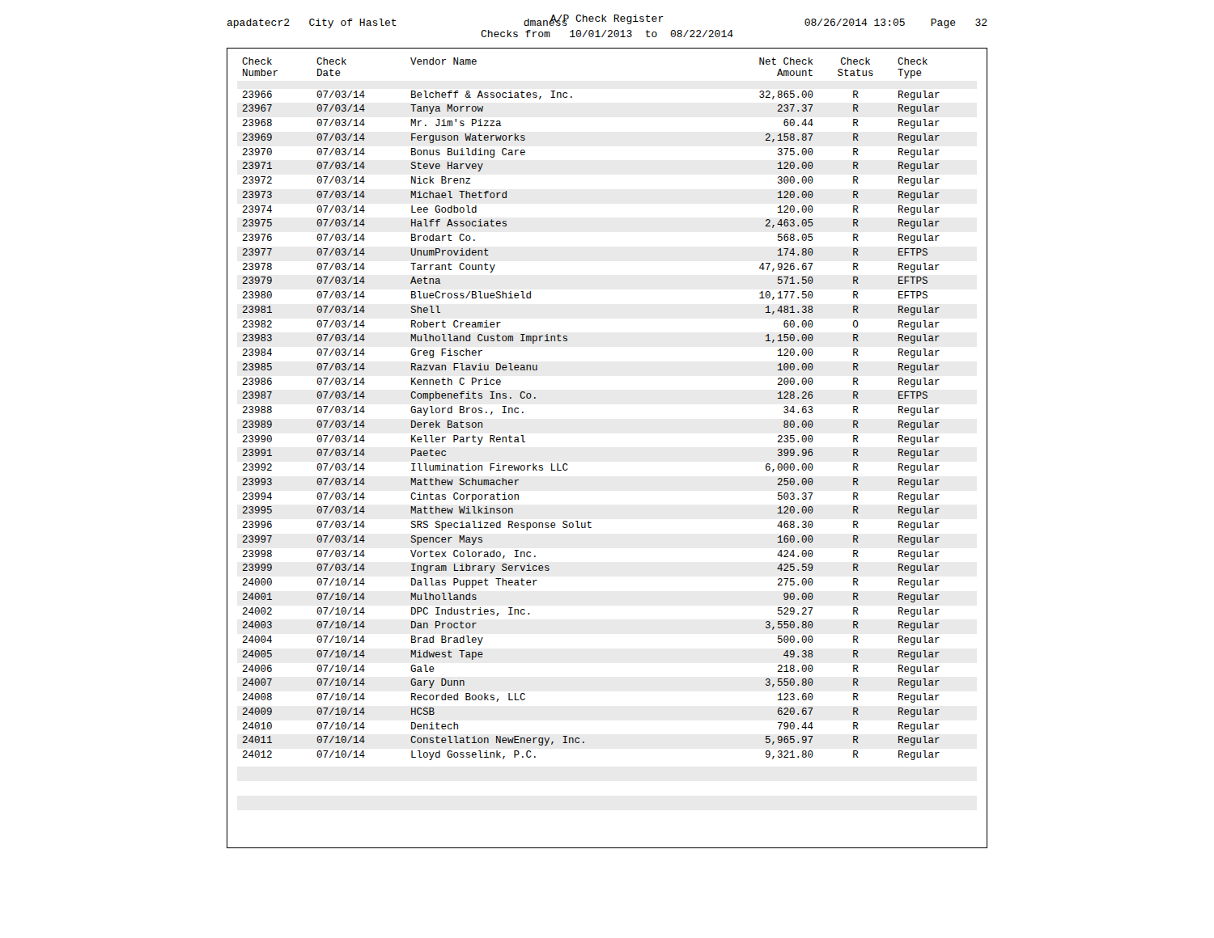apadatecr2 City of Haslet dmaness
08/26/2014 13:05 Page 32
A/P Check Register
Checks from 10/01/2013 to 08/22/2014
| Check Number | Check Date | Vendor Name | Net Check Amount | Check Status | Check Type |
| --- | --- | --- | --- | --- | --- |
| 23966 | 07/03/14 | Belcheff & Associates, Inc. | 32,865.00 | R | Regular |
| 23967 | 07/03/14 | Tanya Morrow | 237.37 | R | Regular |
| 23968 | 07/03/14 | Mr. Jim's Pizza | 60.44 | R | Regular |
| 23969 | 07/03/14 | Ferguson Waterworks | 2,158.87 | R | Regular |
| 23970 | 07/03/14 | Bonus Building Care | 375.00 | R | Regular |
| 23971 | 07/03/14 | Steve Harvey | 120.00 | R | Regular |
| 23972 | 07/03/14 | Nick Brenz | 300.00 | R | Regular |
| 23973 | 07/03/14 | Michael Thetford | 120.00 | R | Regular |
| 23974 | 07/03/14 | Lee Godbold | 120.00 | R | Regular |
| 23975 | 07/03/14 | Halff Associates | 2,463.05 | R | Regular |
| 23976 | 07/03/14 | Brodart Co. | 568.05 | R | Regular |
| 23977 | 07/03/14 | UnumProvident | 174.80 | R | EFTPS |
| 23978 | 07/03/14 | Tarrant County | 47,926.67 | R | Regular |
| 23979 | 07/03/14 | Aetna | 571.50 | R | EFTPS |
| 23980 | 07/03/14 | BlueCross/BlueShield | 10,177.50 | R | EFTPS |
| 23981 | 07/03/14 | Shell | 1,481.38 | R | Regular |
| 23982 | 07/03/14 | Robert Creamier | 60.00 | O | Regular |
| 23983 | 07/03/14 | Mulholland Custom Imprints | 1,150.00 | R | Regular |
| 23984 | 07/03/14 | Greg Fischer | 120.00 | R | Regular |
| 23985 | 07/03/14 | Razvan Flaviu Deleanu | 100.00 | R | Regular |
| 23986 | 07/03/14 | Kenneth C Price | 200.00 | R | Regular |
| 23987 | 07/03/14 | Compbenefits Ins. Co. | 128.26 | R | EFTPS |
| 23988 | 07/03/14 | Gaylord Bros., Inc. | 34.63 | R | Regular |
| 23989 | 07/03/14 | Derek Batson | 80.00 | R | Regular |
| 23990 | 07/03/14 | Keller Party Rental | 235.00 | R | Regular |
| 23991 | 07/03/14 | Paetec | 399.96 | R | Regular |
| 23992 | 07/03/14 | Illumination Fireworks LLC | 6,000.00 | R | Regular |
| 23993 | 07/03/14 | Matthew Schumacher | 250.00 | R | Regular |
| 23994 | 07/03/14 | Cintas Corporation | 503.37 | R | Regular |
| 23995 | 07/03/14 | Matthew Wilkinson | 120.00 | R | Regular |
| 23996 | 07/03/14 | SRS Specialized Response Solut | 468.30 | R | Regular |
| 23997 | 07/03/14 | Spencer Mays | 160.00 | R | Regular |
| 23998 | 07/03/14 | Vortex Colorado, Inc. | 424.00 | R | Regular |
| 23999 | 07/03/14 | Ingram Library Services | 425.59 | R | Regular |
| 24000 | 07/10/14 | Dallas Puppet Theater | 275.00 | R | Regular |
| 24001 | 07/10/14 | Mulhollands | 90.00 | R | Regular |
| 24002 | 07/10/14 | DPC Industries, Inc. | 529.27 | R | Regular |
| 24003 | 07/10/14 | Dan Proctor | 3,550.80 | R | Regular |
| 24004 | 07/10/14 | Brad Bradley | 500.00 | R | Regular |
| 24005 | 07/10/14 | Midwest Tape | 49.38 | R | Regular |
| 24006 | 07/10/14 | Gale | 218.00 | R | Regular |
| 24007 | 07/10/14 | Gary Dunn | 3,550.80 | R | Regular |
| 24008 | 07/10/14 | Recorded Books, LLC | 123.60 | R | Regular |
| 24009 | 07/10/14 | HCSB | 620.67 | R | Regular |
| 24010 | 07/10/14 | Denitech | 790.44 | R | Regular |
| 24011 | 07/10/14 | Constellation NewEnergy, Inc. | 5,965.97 | R | Regular |
| 24012 | 07/10/14 | Lloyd Gosselink, P.C. | 9,321.80 | R | Regular |